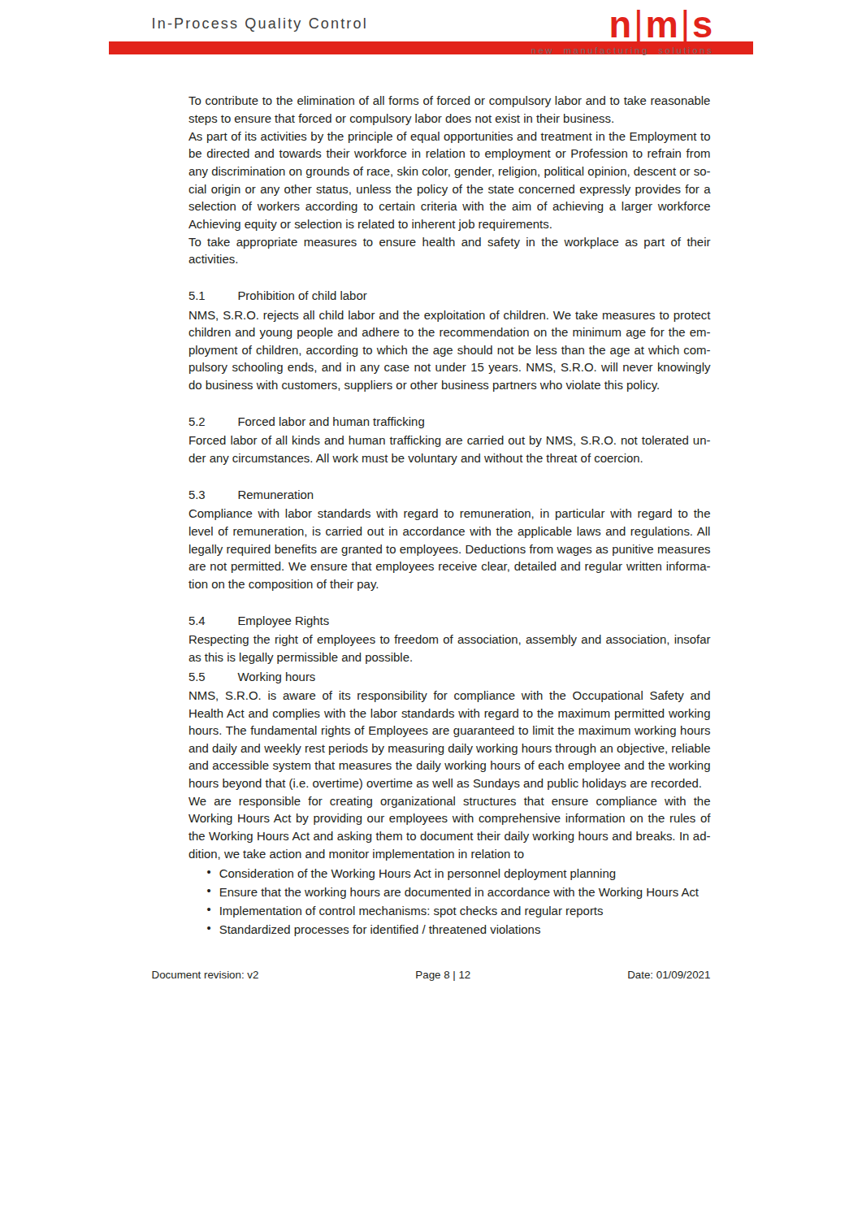In-Process Quality Control
n|m|s new manufacturing solutions
To contribute to the elimination of all forms of forced or compulsory labor and to take reasonable steps to ensure that forced or compulsory labor does not exist in their business.
As part of its activities by the principle of equal opportunities and treatment in the Employment to be directed and towards their workforce in relation to employment or Profession to refrain from any discrimination on grounds of race, skin color, gender, religion, political opinion, descent or social origin or any other status, unless the policy of the state concerned expressly provides for a selection of workers according to certain criteria with the aim of achieving a larger workforce Achieving equity or selection is related to inherent job requirements.
To take appropriate measures to ensure health and safety in the workplace as part of their activities.
5.1 Prohibition of child labor
NMS, S.R.O. rejects all child labor and the exploitation of children. We take measures to protect children and young people and adhere to the recommendation on the minimum age for the employment of children, according to which the age should not be less than the age at which compulsory schooling ends, and in any case not under 15 years. NMS, S.R.O. will never knowingly do business with customers, suppliers or other business partners who violate this policy.
5.2 Forced labor and human trafficking
Forced labor of all kinds and human trafficking are carried out by NMS, S.R.O. not tolerated under any circumstances. All work must be voluntary and without the threat of coercion.
5.3 Remuneration
Compliance with labor standards with regard to remuneration, in particular with regard to the level of remuneration, is carried out in accordance with the applicable laws and regulations. All legally required benefits are granted to employees. Deductions from wages as punitive measures are not permitted. We ensure that employees receive clear, detailed and regular written information on the composition of their pay.
5.4 Employee Rights
Respecting the right of employees to freedom of association, assembly and association, insofar as this is legally permissible and possible.
5.5 Working hours
NMS, S.R.O. is aware of its responsibility for compliance with the Occupational Safety and Health Act and complies with the labor standards with regard to the maximum permitted working hours. The fundamental rights of Employees are guaranteed to limit the maximum working hours and daily and weekly rest periods by measuring daily working hours through an objective, reliable and accessible system that measures the daily working hours of each employee and the working hours beyond that (i.e. overtime) overtime as well as Sundays and public holidays are recorded.
We are responsible for creating organizational structures that ensure compliance with the Working Hours Act by providing our employees with comprehensive information on the rules of the Working Hours Act and asking them to document their daily working hours and breaks. In addition, we take action and monitor implementation in relation to
Consideration of the Working Hours Act in personnel deployment planning
Ensure that the working hours are documented in accordance with the Working Hours Act
Implementation of control mechanisms: spot checks and regular reports
Standardized processes for identified / threatened violations
Document revision: v2
Page 8 | 12
Date: 01/09/2021